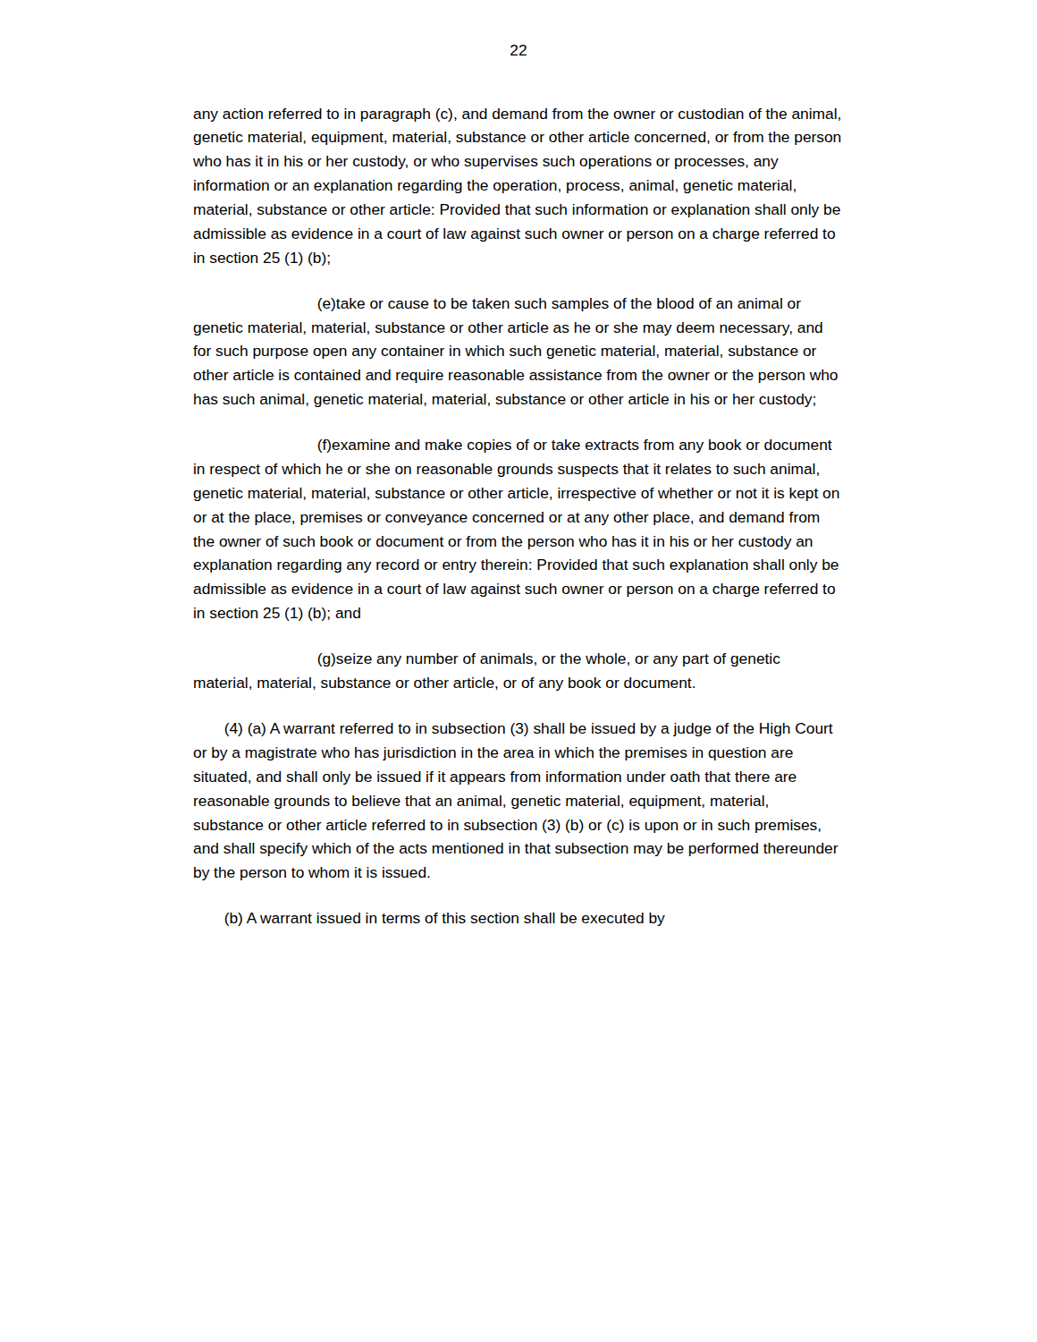22
any action referred to in paragraph (c), and demand from the owner or custodian of the animal, genetic material, equipment, material, substance or other article concerned, or from the person who has it in his or her custody, or who supervises such operations or processes, any information or an explanation regarding the operation, process, animal, genetic material, material, substance or other article: Provided that such information or explanation shall only be admissible as evidence in a court of law against such owner or person on a charge referred to in section 25 (1) (b);
(e) take or cause to be taken such samples of the blood of an animal or genetic material, material, substance or other article as he or she may deem necessary, and for such purpose open any container in which such genetic material, material, substance or other article is contained and require reasonable assistance from the owner or the person who has such animal, genetic material, material, substance or other article in his or her custody;
(f) examine and make copies of or take extracts from any book or document in respect of which he or she on reasonable grounds suspects that it relates to such animal, genetic material, material, substance or other article, irrespective of whether or not it is kept on or at the place, premises or conveyance concerned or at any other place, and demand from the owner of such book or document or from the person who has it in his or her custody an explanation regarding any record or entry therein: Provided that such explanation shall only be admissible as evidence in a court of law against such owner or person on a charge referred to in section 25 (1) (b); and
(g) seize any number of animals, or the whole, or any part of genetic material, material, substance or other article, or of any book or document.
(4) (a) A warrant referred to in subsection (3) shall be issued by a judge of the High Court or by a magistrate who has jurisdiction in the area in which the premises in question are situated, and shall only be issued if it appears from information under oath that there are reasonable grounds to believe that an animal, genetic material, equipment, material, substance or other article referred to in subsection (3) (b) or (c) is upon or in such premises, and shall specify which of the acts mentioned in that subsection may be performed thereunder by the person to whom it is issued.
(b) A warrant issued in terms of this section shall be executed by